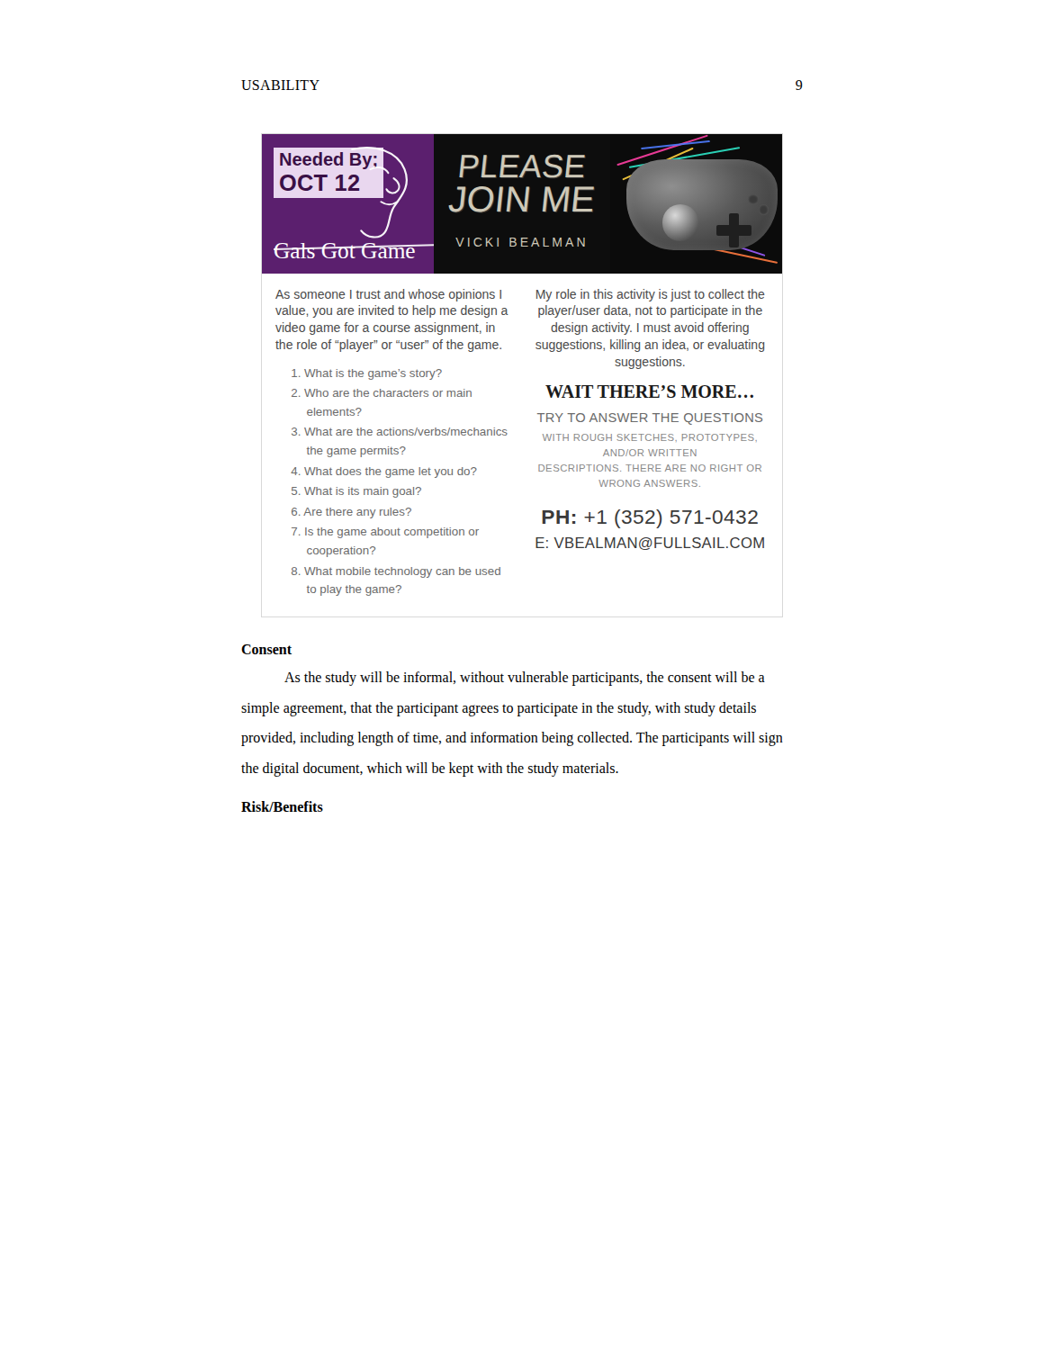Usability 9
Needed By;OCT 12
Gals Got Game
PLEASE
JOIN ME
VICKI BEALMAN
As someone I trust and whose opinions I value, you are invited to help me design a video game for a course assignment, in the role of “player” or “user” of the game.
1. What is the game’s story?
2. Who are the characters or main elements?
3. What are the actions/verbs/mechanics the game permits?
4. What does the game let you do?
5. What is its main goal?
6. Are there any rules?
7. Is the game about competition or cooperation?
8. What mobile technology can be used to play the game?
My role in this activity is just to collect the player/user data, not to participate in the design activity. I must avoid offering suggestions, killing an idea, or evaluating suggestions.
WAIT THERE’S MORE…
TRY TO ANSWER THE QUESTIONS
WITH ROUGH SKETCHES, PROTOTYPES, AND/OR WRITTEN
DESCRIPTIONS. THERE ARE NO RIGHT OR WRONG ANSWERS.
PH: +1 (352) 571-0432
E: VBEALMAN@FULLSAIL.COM
Consent
As the study will be informal, without vulnerable participants, the consent will be a
simple agreement, that the participant agrees to participate in the study, with study details
provided, including length of time, and information being collected. The participants will sign
the digital document, which will be kept with the study materials.
Risk/Benefits